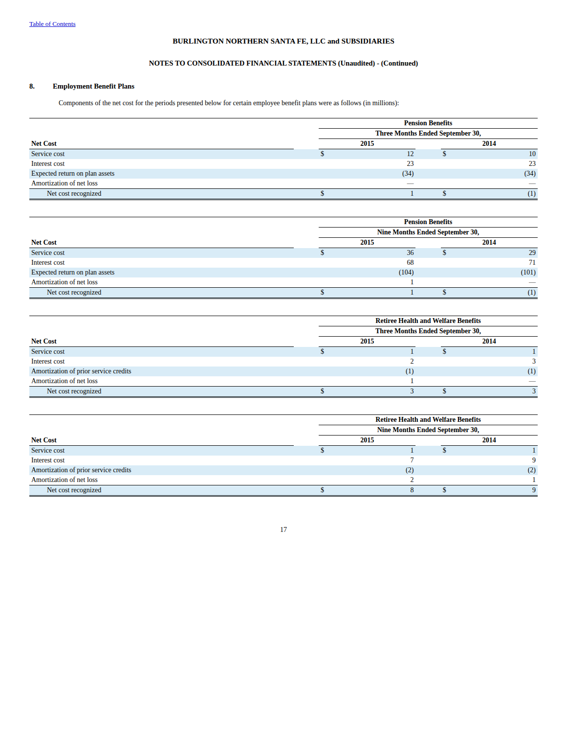Table of Contents
BURLINGTON NORTHERN SANTA FE, LLC and SUBSIDIARIES
NOTES TO CONSOLIDATED FINANCIAL STATEMENTS (Unaudited) - (Continued)
8. Employment Benefit Plans
Components of the net cost for the periods presented below for certain employee benefit plans were as follows (in millions):
| | | Pension Benefits |
| | | Three Months Ended September 30, |
| Net Cost | | 2015 | | 2014 |
| Service cost | | $ | 12 | | $ | 10 |
| Interest cost | | | 23 | | | 23 |
| Expected return on plan assets | | | (34) | | | (34) |
| Amortization of net loss | | | — | | | — |
| Net cost recognized | | $ | 1 | | $ | (1) |
| | | Pension Benefits |
| | | Nine Months Ended September 30, |
| Net Cost | | 2015 | | 2014 |
| Service cost | | $ | 36 | | $ | 29 |
| Interest cost | | | 68 | | | 71 |
| Expected return on plan assets | | | (104) | | | (101) |
| Amortization of net loss | | | 1 | | | — |
| Net cost recognized | | $ | 1 | | $ | (1) |
| | | Retiree Health and Welfare Benefits |
| | | Three Months Ended September 30, |
| Net Cost | | 2015 | | 2014 |
| Service cost | | $ | 1 | | $ | 1 |
| Interest cost | | | 2 | | | 3 |
| Amortization of prior service credits | | | (1) | | | (1) |
| Amortization of net loss | | | 1 | | | — |
| Net cost recognized | | $ | 3 | | $ | 3 |
| | | Retiree Health and Welfare Benefits |
| | | Nine Months Ended September 30, |
| Net Cost | | 2015 | | 2014 |
| Service cost | | $ | 1 | | $ | 1 |
| Interest cost | | | 7 | | | 9 |
| Amortization of prior service credits | | | (2) | | | (2) |
| Amortization of net loss | | | 2 | | | 1 |
| Net cost recognized | | $ | 8 | | $ | 9 |
17